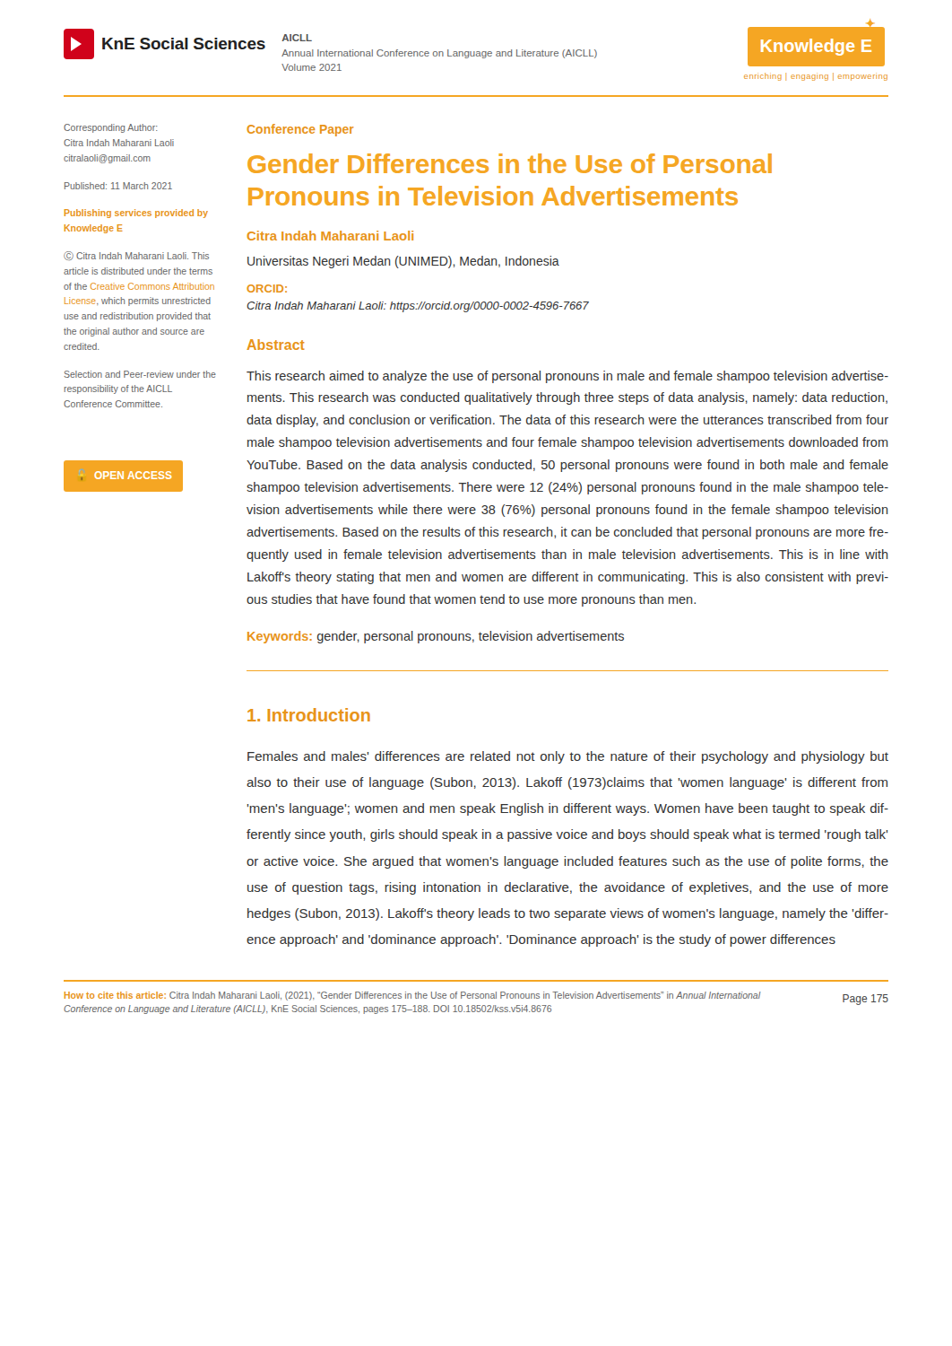KnE Social Sciences
AICLL
Annual International Conference on Language and Literature (AICLL)
Volume 2021
✦Knowledge E
enriching | engaging | empowering
Corresponding Author:
Citra Indah Maharani Laoli
citralaoli@gmail.com
Published: 11 March 2021
Publishing services provided by Knowledge E
Ⓒ Citra Indah Maharani Laoli. This article is distributed under the terms of the Creative Commons Attribution License, which permits unrestricted use and redistribution provided that the original author and source are credited.
Selection and Peer-review under the responsibility of the AICLL Conference Committee.
🔓 OPEN ACCESS
Conference Paper
Gender Differences in the Use of Personal Pronouns in Television Advertisements
Citra Indah Maharani Laoli
Universitas Negeri Medan (UNIMED), Medan, Indonesia
ORCID:
Citra Indah Maharani Laoli: https://orcid.org/0000-0002-4596-7667
Abstract
This research aimed to analyze the use of personal pronouns in male and female shampoo television advertisements. This research was conducted qualitatively through three steps of data analysis, namely: data reduction, data display, and conclusion or verification. The data of this research were the utterances transcribed from four male shampoo television advertisements and four female shampoo television advertisements downloaded from YouTube. Based on the data analysis conducted, 50 personal pronouns were found in both male and female shampoo television advertisements. There were 12 (24%) personal pronouns found in the male shampoo television advertisements while there were 38 (76%) personal pronouns found in the female shampoo television advertisements. Based on the results of this research, it can be concluded that personal pronouns are more frequently used in female television advertisements than in male television advertisements. This is in line with Lakoff's theory stating that men and women are different in communicating. This is also consistent with previous studies that have found that women tend to use more pronouns than men.
Keywords: gender, personal pronouns, television advertisements
1. Introduction
Females and males' differences are related not only to the nature of their psychology and physiology but also to their use of language (Subon, 2013). Lakoff (1973)claims that 'women language' is different from 'men's language'; women and men speak English in different ways. Women have been taught to speak differently since youth, girls should speak in a passive voice and boys should speak what is termed 'rough talk' or active voice. She argued that women's language included features such as the use of polite forms, the use of question tags, rising intonation in declarative, the avoidance of expletives, and the use of more hedges (Subon, 2013). Lakoff's theory leads to two separate views of women's language, namely the 'difference approach' and 'dominance approach'. 'Dominance approach' is the study of power differences
How to cite this article: Citra Indah Maharani Laoli, (2021), “Gender Differences in the Use of Personal Pronouns in Television Advertisements” in Annual International Conference on Language and Literature (AICLL), KnE Social Sciences, pages 175–188. DOI 10.18502/kss.v5i4.8676
Page 175